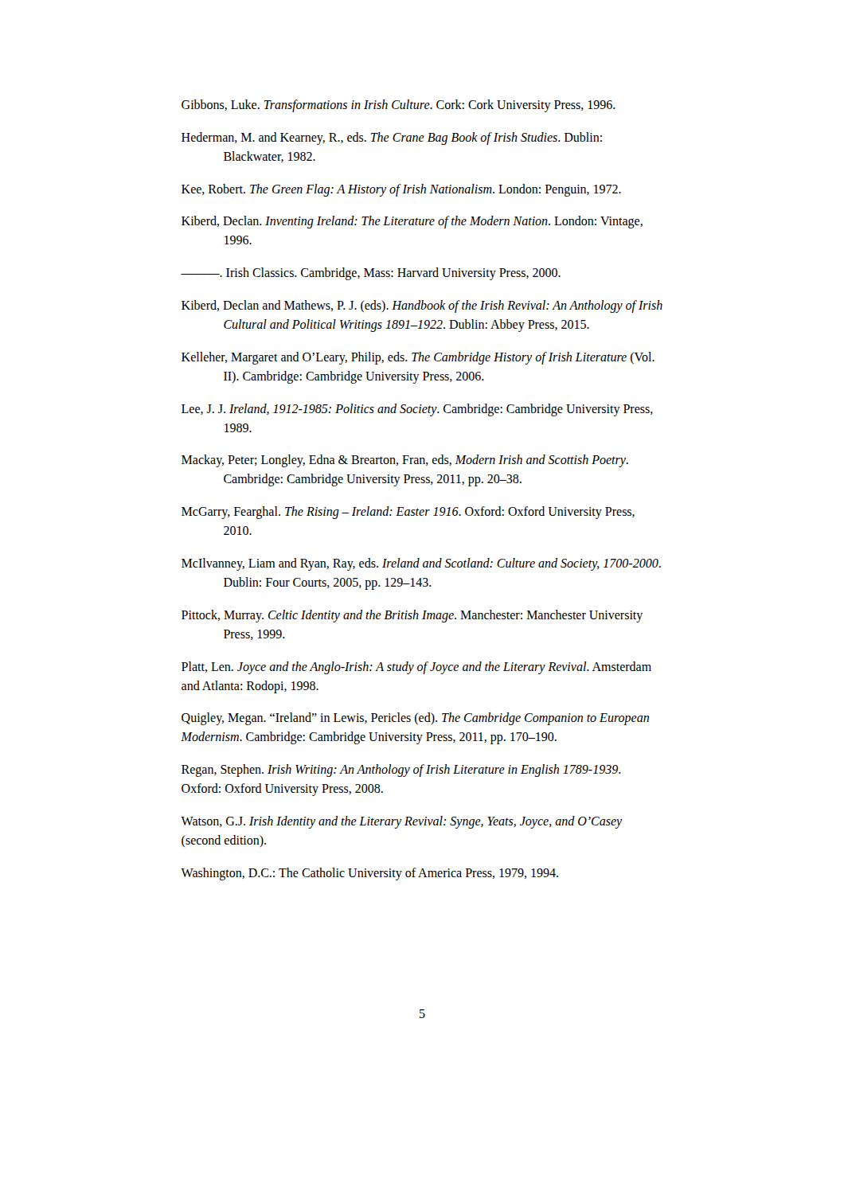Gibbons, Luke. Transformations in Irish Culture. Cork: Cork University Press, 1996.
Hederman, M. and Kearney, R., eds. The Crane Bag Book of Irish Studies. Dublin: Blackwater, 1982.
Kee, Robert. The Green Flag: A History of Irish Nationalism. London: Penguin, 1972.
Kiberd, Declan. Inventing Ireland: The Literature of the Modern Nation. London: Vintage, 1996.
———. Irish Classics. Cambridge, Mass: Harvard University Press, 2000.
Kiberd, Declan and Mathews, P. J. (eds). Handbook of the Irish Revival: An Anthology of Irish Cultural and Political Writings 1891–1922. Dublin: Abbey Press, 2015.
Kelleher, Margaret and O’Leary, Philip, eds. The Cambridge History of Irish Literature (Vol. II). Cambridge: Cambridge University Press, 2006.
Lee, J. J. Ireland, 1912-1985: Politics and Society. Cambridge: Cambridge University Press, 1989.
Mackay, Peter; Longley, Edna & Brearton, Fran, eds, Modern Irish and Scottish Poetry. Cambridge: Cambridge University Press, 2011, pp. 20–38.
McGarry, Fearghal. The Rising – Ireland: Easter 1916. Oxford: Oxford University Press, 2010.
McIlvanney, Liam and Ryan, Ray, eds. Ireland and Scotland: Culture and Society, 1700-2000. Dublin: Four Courts, 2005, pp. 129–143.
Pittock, Murray. Celtic Identity and the British Image. Manchester: Manchester University Press, 1999.
Platt, Len. Joyce and the Anglo-Irish: A study of Joyce and the Literary Revival. Amsterdam and Atlanta: Rodopi, 1998.
Quigley, Megan. “Ireland” in Lewis, Pericles (ed). The Cambridge Companion to European Modernism. Cambridge: Cambridge University Press, 2011, pp. 170–190.
Regan, Stephen. Irish Writing: An Anthology of Irish Literature in English 1789-1939. Oxford: Oxford University Press, 2008.
Watson, G.J. Irish Identity and the Literary Revival: Synge, Yeats, Joyce, and O’Casey (second edition).
Washington, D.C.: The Catholic University of America Press, 1979, 1994.
5